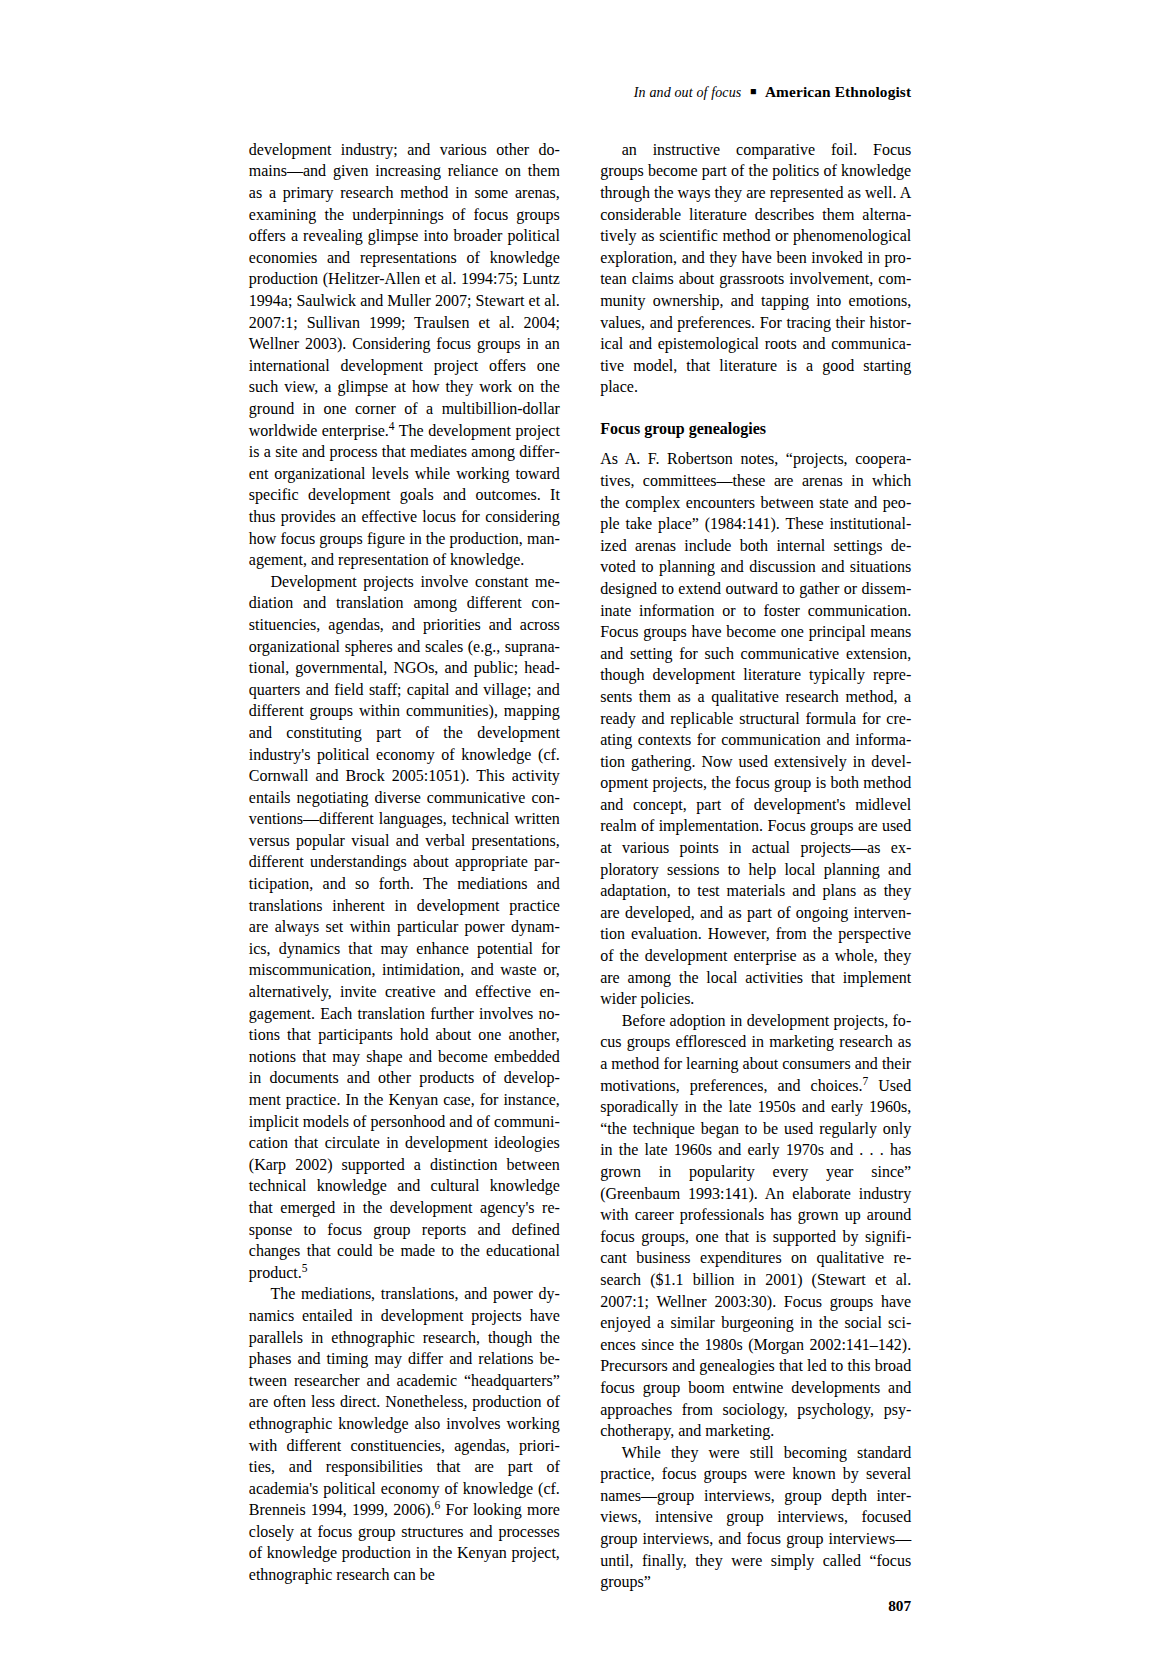In and out of focus ■ American Ethnologist
development industry; and various other domains—and given increasing reliance on them as a primary research method in some arenas, examining the underpinnings of focus groups offers a revealing glimpse into broader political economies and representations of knowledge production (Helitzer-Allen et al. 1994:75; Luntz 1994a; Saulwick and Muller 2007; Stewart et al. 2007:1; Sullivan 1999; Traulsen et al. 2004; Wellner 2003). Considering focus groups in an international development project offers one such view, a glimpse at how they work on the ground in one corner of a multibillion-dollar worldwide enterprise.4 The development project is a site and process that mediates among different organizational levels while working toward specific development goals and outcomes. It thus provides an effective locus for considering how focus groups figure in the production, management, and representation of knowledge.
Development projects involve constant mediation and translation among different constituencies, agendas, and priorities and across organizational spheres and scales (e.g., supranational, governmental, NGOs, and public; headquarters and field staff; capital and village; and different groups within communities), mapping and constituting part of the development industry's political economy of knowledge (cf. Cornwall and Brock 2005:1051). This activity entails negotiating diverse communicative conventions—different languages, technical written versus popular visual and verbal presentations, different understandings about appropriate participation, and so forth. The mediations and translations inherent in development practice are always set within particular power dynamics, dynamics that may enhance potential for miscommunication, intimidation, and waste or, alternatively, invite creative and effective engagement. Each translation further involves notions that participants hold about one another, notions that may shape and become embedded in documents and other products of development practice. In the Kenyan case, for instance, implicit models of personhood and of communication that circulate in development ideologies (Karp 2002) supported a distinction between technical knowledge and cultural knowledge that emerged in the development agency's response to focus group reports and defined changes that could be made to the educational product.5
The mediations, translations, and power dynamics entailed in development projects have parallels in ethnographic research, though the phases and timing may differ and relations between researcher and academic “headquarters” are often less direct. Nonetheless, production of ethnographic knowledge also involves working with different constituencies, agendas, priorities, and responsibilities that are part of academia's political economy of knowledge (cf. Brenneis 1994, 1999, 2006).6 For looking more closely at focus group structures and processes of knowledge production in the Kenyan project, ethnographic research can be
an instructive comparative foil. Focus groups become part of the politics of knowledge through the ways they are represented as well. A considerable literature describes them alternatively as scientific method or phenomenological exploration, and they have been invoked in protean claims about grassroots involvement, community ownership, and tapping into emotions, values, and preferences. For tracing their historical and epistemological roots and communicative model, that literature is a good starting place.
Focus group genealogies
As A. F. Robertson notes, “projects, cooperatives, committees—these are arenas in which the complex encounters between state and people take place” (1984:141). These institutionalized arenas include both internal settings devoted to planning and discussion and situations designed to extend outward to gather or disseminate information or to foster communication. Focus groups have become one principal means and setting for such communicative extension, though development literature typically represents them as a qualitative research method, a ready and replicable structural formula for creating contexts for communication and information gathering. Now used extensively in development projects, the focus group is both method and concept, part of development's midlevel realm of implementation. Focus groups are used at various points in actual projects—as exploratory sessions to help local planning and adaptation, to test materials and plans as they are developed, and as part of ongoing intervention evaluation. However, from the perspective of the development enterprise as a whole, they are among the local activities that implement wider policies.
Before adoption in development projects, focus groups effloresced in marketing research as a method for learning about consumers and their motivations, preferences, and choices.7 Used sporadically in the late 1950s and early 1960s, “the technique began to be used regularly only in the late 1960s and early 1970s and . . . has grown in popularity every year since” (Greenbaum 1993:141). An elaborate industry with career professionals has grown up around focus groups, one that is supported by significant business expenditures on qualitative research ($1.1 billion in 2001) (Stewart et al. 2007:1; Wellner 2003:30). Focus groups have enjoyed a similar burgeoning in the social sciences since the 1980s (Morgan 2002:141–142). Precursors and genealogies that led to this broad focus group boom entwine developments and approaches from sociology, psychology, psychotherapy, and marketing.
While they were still becoming standard practice, focus groups were known by several names—group interviews, group depth interviews, intensive group interviews, focused group interviews, and focus group interviews—until, finally, they were simply called “focus groups”
807